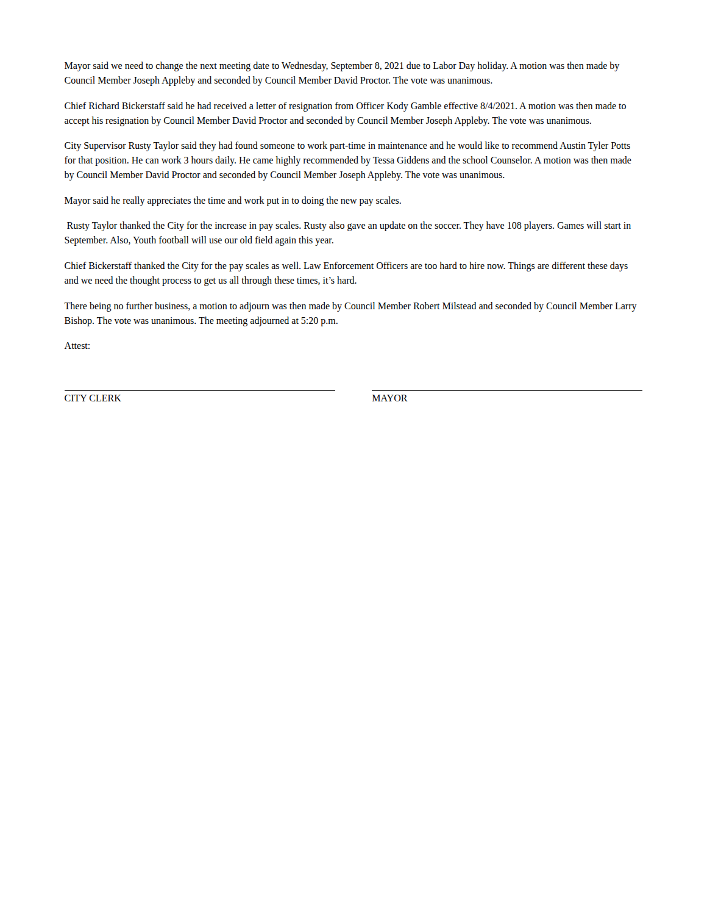Mayor said we need to change the next meeting date to Wednesday, September 8, 2021 due to Labor Day holiday. A motion was then made by Council Member Joseph Appleby and seconded by Council Member David Proctor. The vote was unanimous.
Chief Richard Bickerstaff said he had received a letter of resignation from Officer Kody Gamble effective 8/4/2021. A motion was then made to accept his resignation by Council Member David Proctor and seconded by Council Member Joseph Appleby. The vote was unanimous.
City Supervisor Rusty Taylor said they had found someone to work part-time in maintenance and he would like to recommend Austin Tyler Potts for that position. He can work 3 hours daily. He came highly recommended by Tessa Giddens and the school Counselor. A motion was then made by Council Member David Proctor and seconded by Council Member Joseph Appleby. The vote was unanimous.
Mayor said he really appreciates the time and work put in to doing the new pay scales.
Rusty Taylor thanked the City for the increase in pay scales. Rusty also gave an update on the soccer. They have 108 players. Games will start in September. Also, Youth football will use our old field again this year.
Chief Bickerstaff thanked the City for the pay scales as well. Law Enforcement Officers are too hard to hire now. Things are different these days and we need the thought process to get us all through these times, it’s hard.
There being no further business, a motion to adjourn was then made by Council Member Robert Milstead and seconded by Council Member Larry Bishop. The vote was unanimous. The meeting adjourned at 5:20 p.m.
Attest:
| CITY CLERK | | MAYOR |